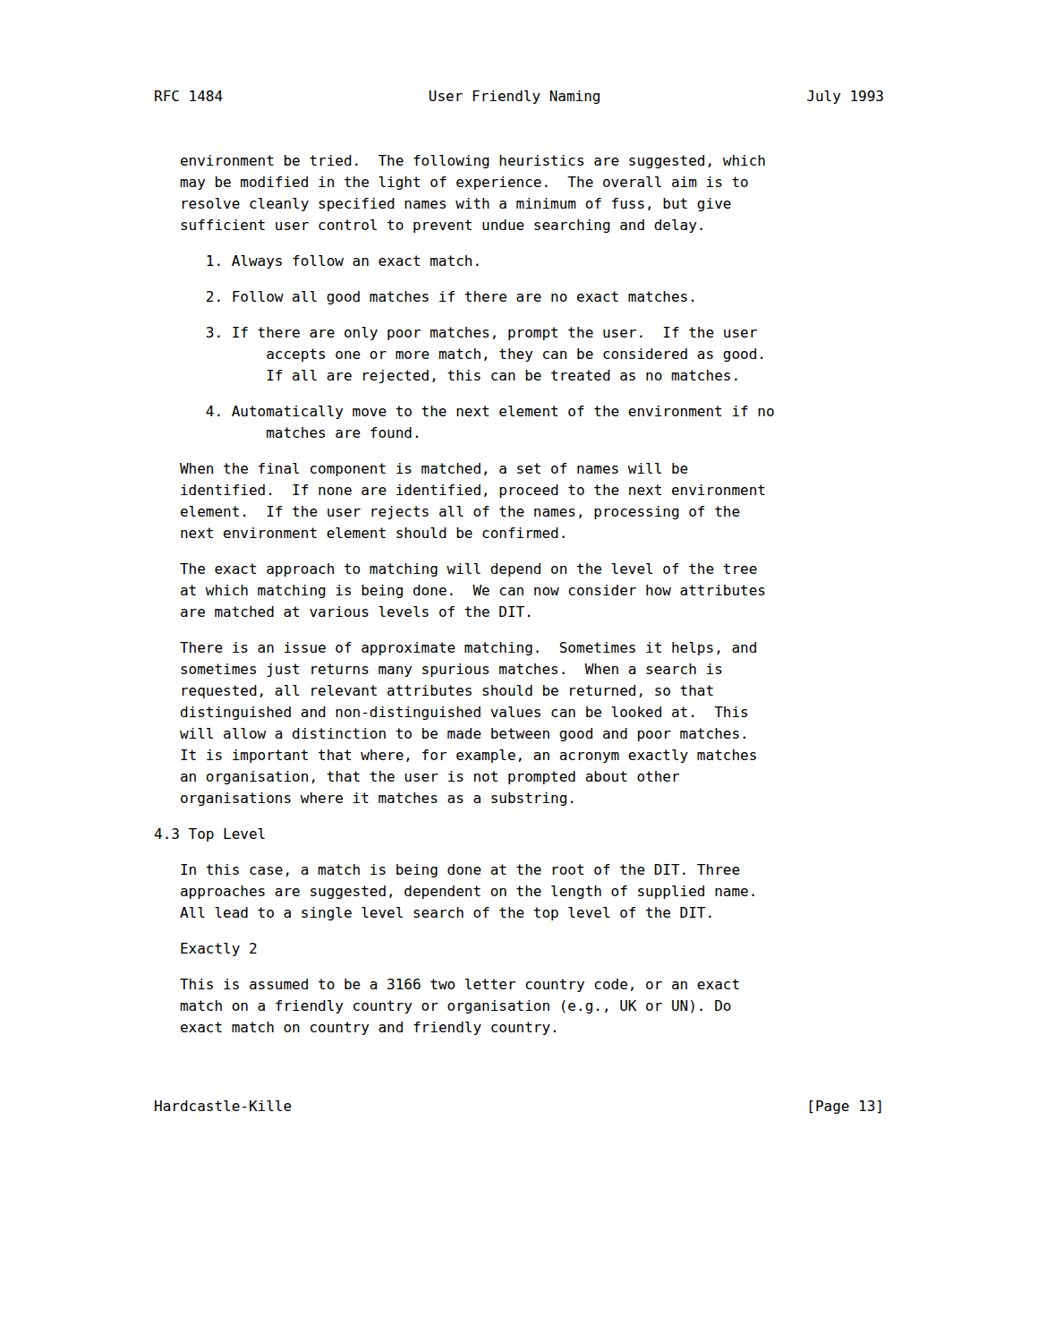RFC 1484 User Friendly Naming July 1993
environment be tried. The following heuristics are suggested, which may be modified in the light of experience. The overall aim is to resolve cleanly specified names with a minimum of fuss, but give sufficient user control to prevent undue searching and delay.
1. Always follow an exact match.
2. Follow all good matches if there are no exact matches.
3. If there are only poor matches, prompt the user. If the user accepts one or more match, they can be considered as good. If all are rejected, this can be treated as no matches.
4. Automatically move to the next element of the environment if no matches are found.
When the final component is matched, a set of names will be identified. If none are identified, proceed to the next environment element. If the user rejects all of the names, processing of the next environment element should be confirmed.
The exact approach to matching will depend on the level of the tree at which matching is being done. We can now consider how attributes are matched at various levels of the DIT.
There is an issue of approximate matching. Sometimes it helps, and sometimes just returns many spurious matches. When a search is requested, all relevant attributes should be returned, so that distinguished and non-distinguished values can be looked at. This will allow a distinction to be made between good and poor matches. It is important that where, for example, an acronym exactly matches an organisation, that the user is not prompted about other organisations where it matches as a substring.
4.3 Top Level
In this case, a match is being done at the root of the DIT. Three approaches are suggested, dependent on the length of supplied name. All lead to a single level search of the top level of the DIT.
Exactly 2
This is assumed to be a 3166 two letter country code, or an exact match on a friendly country or organisation (e.g., UK or UN). Do exact match on country and friendly country.
Hardcastle-Kille [Page 13]